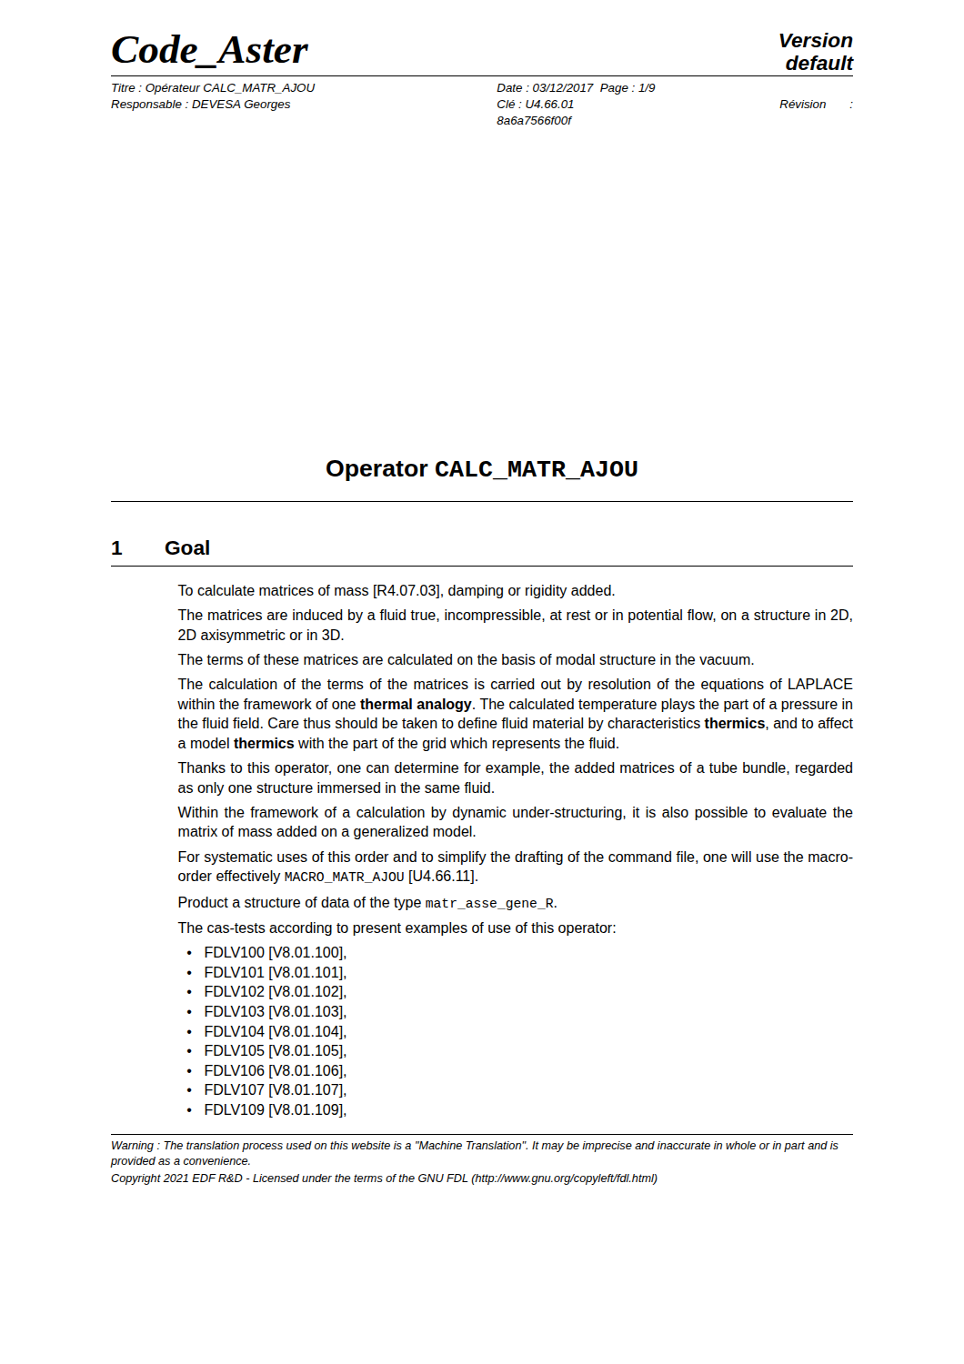Code_Aster
Version
default
| Titre : Opérateur CALC_MATR_AJOU | Date : 03/12/2017 Page : 1/9 |
| Responsable : DEVESA Georges | Clé : U4.66.01 Révision : 8a6a7566f00f |
Operator CALC_MATR_AJOU
1 Goal
To calculate matrices of mass [R4.07.03], damping or rigidity added.
The matrices are induced by a fluid true, incompressible, at rest or in potential flow, on a structure in 2D, 2D axisymmetric or in 3D.
The terms of these matrices are calculated on the basis of modal structure in the vacuum.
The calculation of the terms of the matrices is carried out by resolution of the equations of LAPLACE within the framework of one thermal analogy. The calculated temperature plays the part of a pressure in the fluid field. Care thus should be taken to define fluid material by characteristics thermics, and to affect a model thermics with the part of the grid which represents the fluid.
Thanks to this operator, one can determine for example, the added matrices of a tube bundle, regarded as only one structure immersed in the same fluid.
Within the framework of a calculation by dynamic under-structuring, it is also possible to evaluate the matrix of mass added on a generalized model.
For systematic uses of this order and to simplify the drafting of the command file, one will use the macro-order effectively MACRO_MATR_AJOU [U4.66.11].
Product a structure of data of the type matr_asse_gene_R.
The cas-tests according to present examples of use of this operator:
FDLV100 [V8.01.100],
FDLV101 [V8.01.101],
FDLV102 [V8.01.102],
FDLV103 [V8.01.103],
FDLV104 [V8.01.104],
FDLV105 [V8.01.105],
FDLV106 [V8.01.106],
FDLV107 [V8.01.107],
FDLV109 [V8.01.109],
Warning : The translation process used on this website is a "Machine Translation". It may be imprecise and inaccurate in whole or in part and is provided as a convenience.
Copyright 2021 EDF R&D - Licensed under the terms of the GNU FDL (http://www.gnu.org/copyleft/fdl.html)